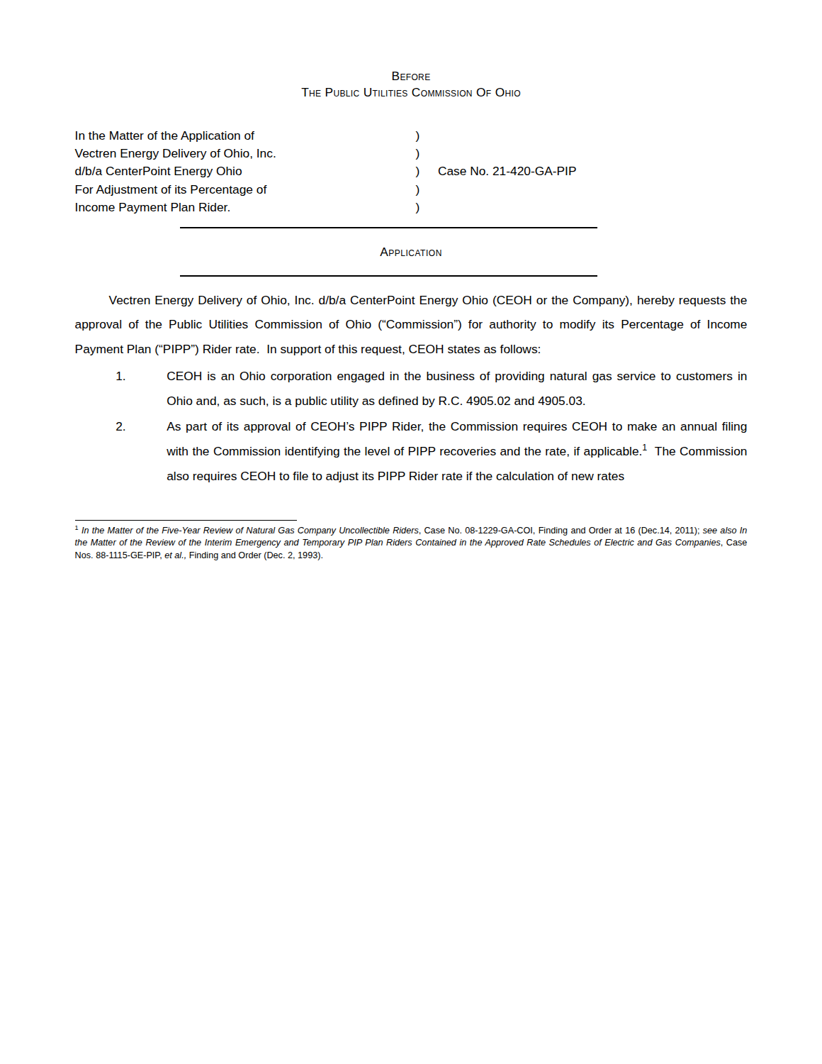Before
The Public Utilities Commission Of Ohio
| In the Matter of the Application of | ) | |
| Vectren Energy Delivery of Ohio, Inc. | ) | |
| d/b/a CenterPoint Energy Ohio | ) | Case No. 21-420-GA-PIP |
| For Adjustment of its Percentage of | ) | |
| Income Payment Plan Rider. | ) | |
Application
Vectren Energy Delivery of Ohio, Inc. d/b/a CenterPoint Energy Ohio (CEOH or the Company), hereby requests the approval of the Public Utilities Commission of Ohio (“Commission”) for authority to modify its Percentage of Income Payment Plan (“PIPP”) Rider rate. In support of this request, CEOH states as follows:
CEOH is an Ohio corporation engaged in the business of providing natural gas service to customers in Ohio and, as such, is a public utility as defined by R.C. 4905.02 and 4905.03.
As part of its approval of CEOH’s PIPP Rider, the Commission requires CEOH to make an annual filing with the Commission identifying the level of PIPP recoveries and the rate, if applicable.1 The Commission also requires CEOH to file to adjust its PIPP Rider rate if the calculation of new rates
1 In the Matter of the Five-Year Review of Natural Gas Company Uncollectible Riders, Case No. 08-1229-GA-COI, Finding and Order at 16 (Dec.14, 2011); see also In the Matter of the Review of the Interim Emergency and Temporary PIP Plan Riders Contained in the Approved Rate Schedules of Electric and Gas Companies, Case Nos. 88-1115-GE-PIP, et al., Finding and Order (Dec. 2, 1993).